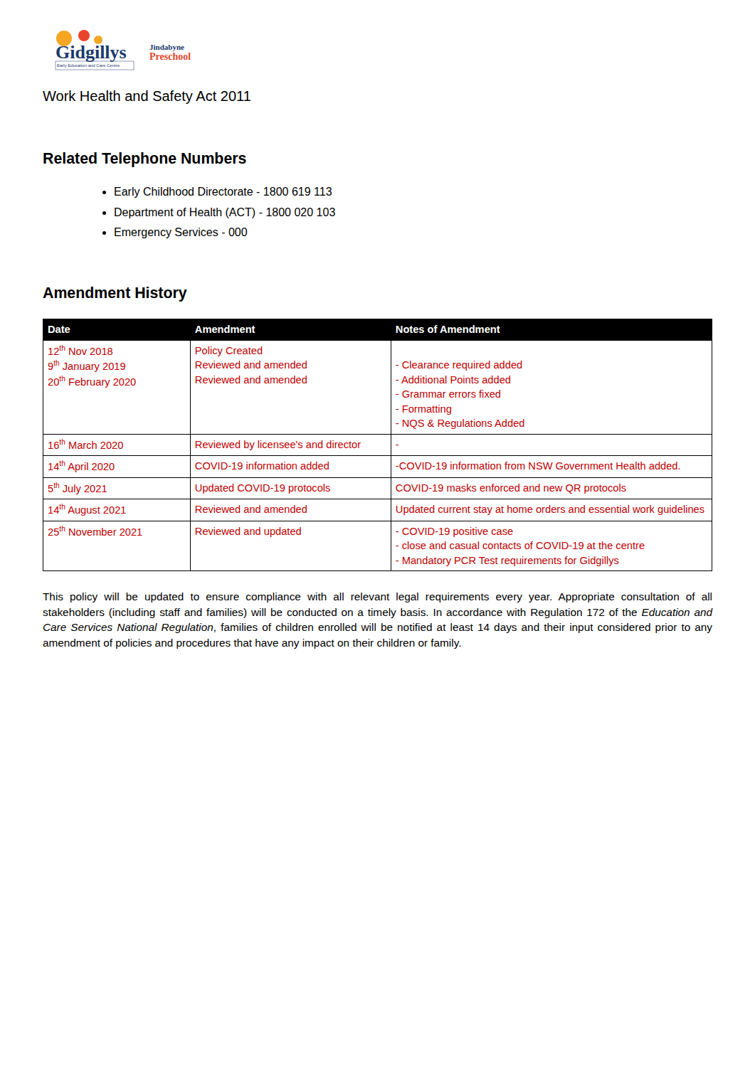Gidgillys Early Education and Care Centre Jindabyne Preschool
Work Health and Safety Act 2011
Related Telephone Numbers
Early Childhood Directorate - 1800 619 113
Department of Health (ACT) - 1800 020 103
Emergency Services - 000
Amendment History
| Date | Amendment | Notes of Amendment |
| --- | --- | --- |
| 12 th Nov 2018 9 th January 2019 20 th February 2020 | Policy Created Reviewed and amended Reviewed and amended | - Clearance required added - Additional Points added - Grammar errors fixed - Formatting - NQS & Regulations Added |
| 16 th March 2020 | Reviewed by licensee's and director | - |
| 14 th April 2020 | COVID-19 information added | -COVID-19 information from NSW Government Health added. |
| 5 th July 2021 | Updated COVID-19 protocols | COVID-19 masks enforced and new QR protocols |
| 14 th August 2021 | Reviewed and amended | Updated current stay at home orders and essential work guidelines |
| 25 th November 2021 | Reviewed and updated | - COVID-19 positive case - close and casual contacts of COVID-19 at the centre - Mandatory PCR Test requirements for Gidgillys |
This policy will be updated to ensure compliance with all relevant legal requirements every year. Appropriate consultation of all stakeholders (including staff and families) will be conducted on a timely basis. In accordance with Regulation 172 of the Education and Care Services National Regulation, families of children enrolled will be notified at least 14 days and their input considered prior to any amendment of policies and procedures that have any impact on their children or family.